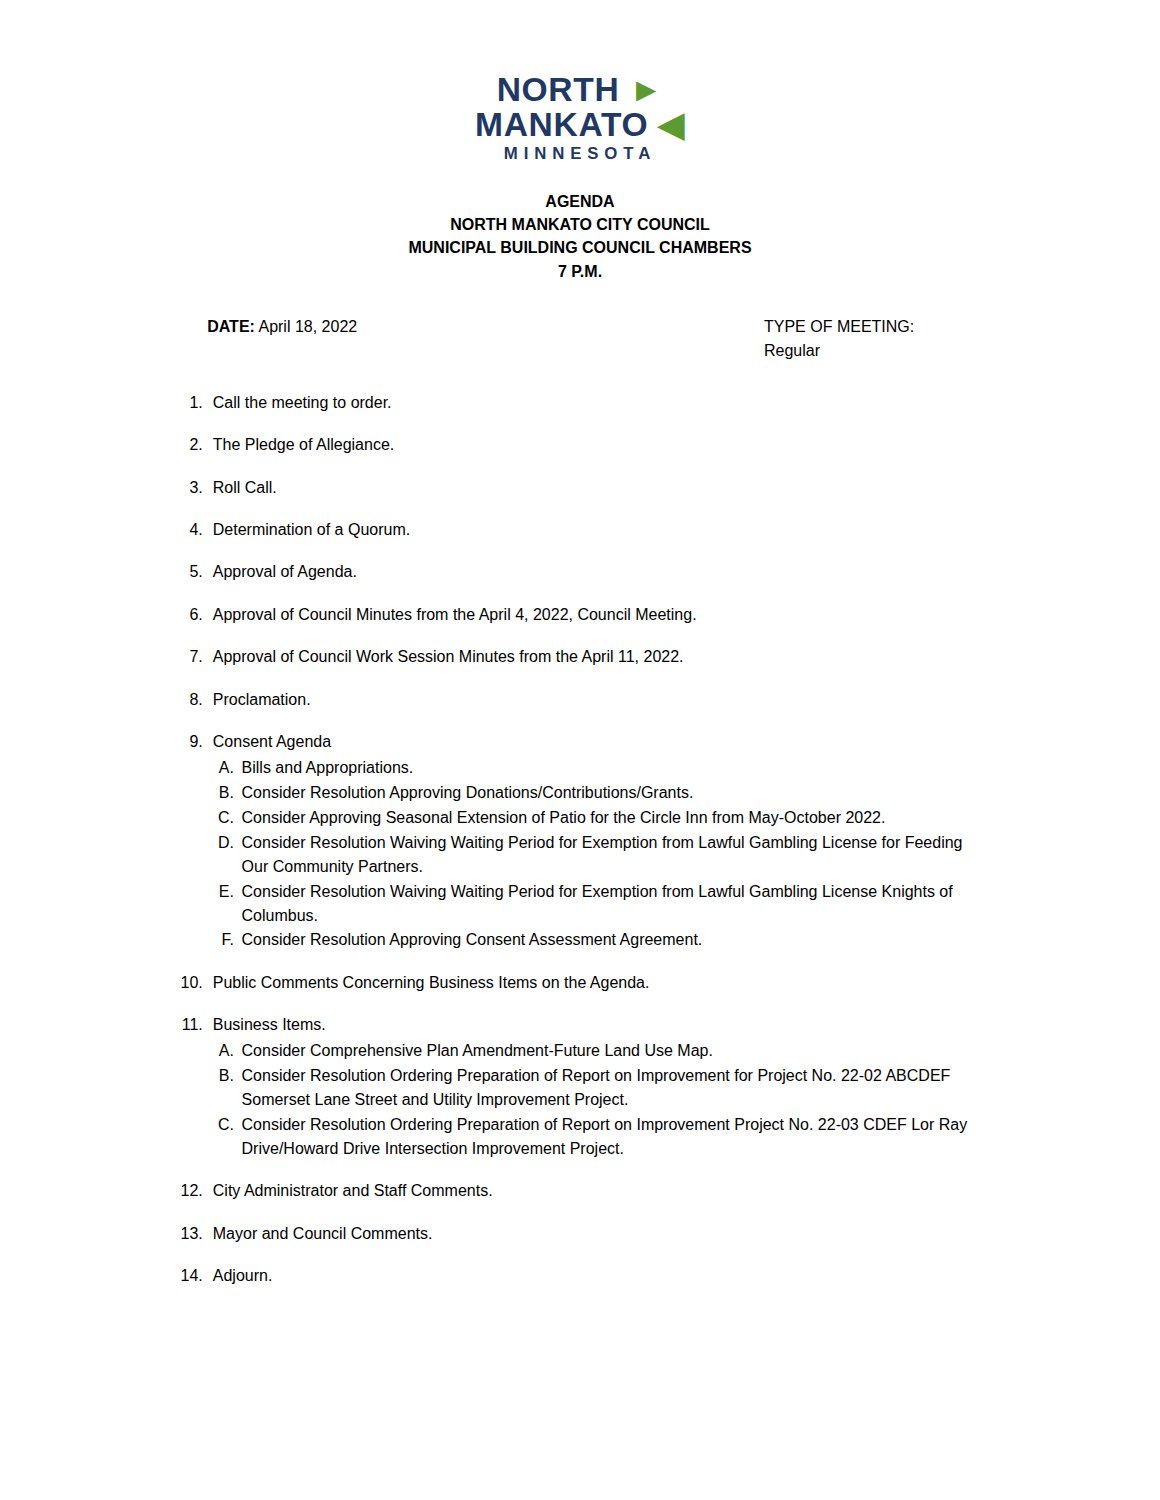NORTH ►
MANKATO ◀
MINNESOTA
AGENDA
NORTH MANKATO CITY COUNCIL
MUNICIPAL BUILDING COUNCIL CHAMBERS
7 P.M.
DATE: April 18, 2022
TYPE OF MEETING:
Regular
Call the meeting to order.
The Pledge of Allegiance.
Roll Call.
Determination of a Quorum.
Approval of Agenda.
Approval of Council Minutes from the April 4, 2022, Council Meeting.
Approval of Council Work Session Minutes from the April 11, 2022.
Proclamation.
Consent Agenda
Bills and Appropriations.
Consider Resolution Approving Donations/Contributions/Grants.
Consider Approving Seasonal Extension of Patio for the Circle Inn from May-October 2022.
Consider Resolution Waiving Waiting Period for Exemption from Lawful Gambling License for Feeding Our Community Partners.
Consider Resolution Waiving Waiting Period for Exemption from Lawful Gambling License Knights of Columbus.
Consider Resolution Approving Consent Assessment Agreement.
Public Comments Concerning Business Items on the Agenda.
Business Items.
Consider Comprehensive Plan Amendment-Future Land Use Map.
Consider Resolution Ordering Preparation of Report on Improvement for Project No. 22-02 ABCDEF Somerset Lane Street and Utility Improvement Project.
Consider Resolution Ordering Preparation of Report on Improvement Project No. 22-03 CDEF Lor Ray Drive/Howard Drive Intersection Improvement Project.
City Administrator and Staff Comments.
Mayor and Council Comments.
Adjourn.